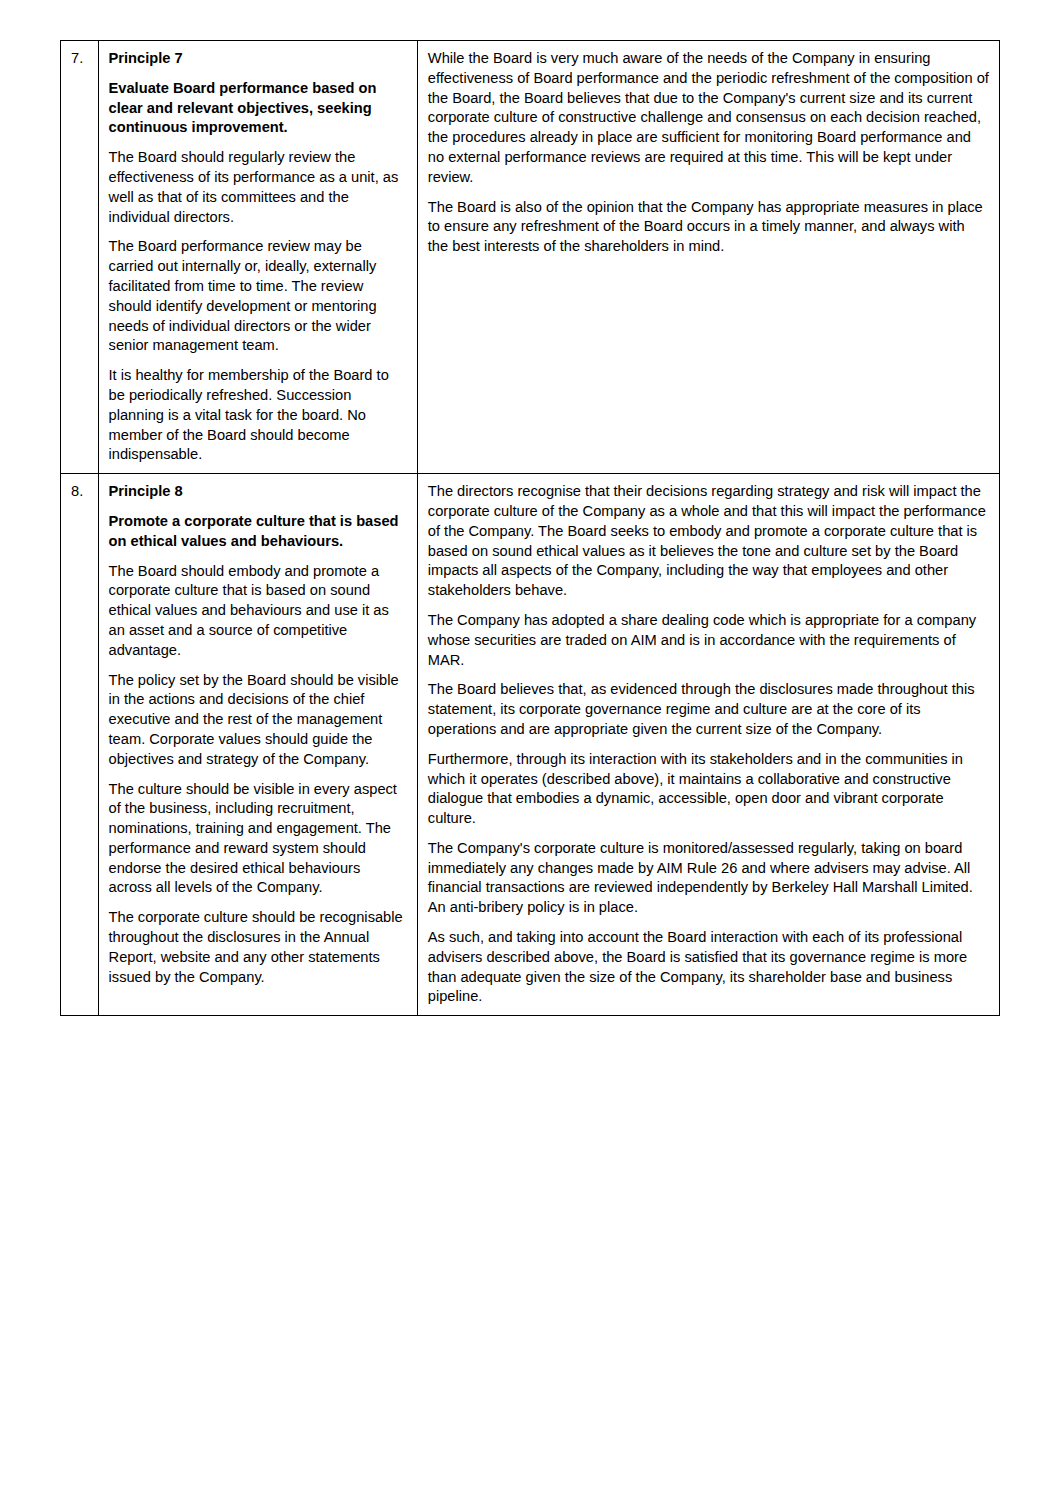| 7. | Principle 7 Evaluate Board performance based on clear and relevant objectives, seeking continuous improvement. The Board should regularly review the effectiveness of its performance as a unit, as well as that of its committees and the individual directors. The Board performance review may be carried out internally or, ideally, externally facilitated from time to time. The review should identify development or mentoring needs of individual directors or the wider senior management team. It is healthy for membership of the Board to be periodically refreshed. Succession planning is a vital task for the board. No member of the Board should become indispensable. | While the Board is very much aware of the needs of the Company in ensuring effectiveness of Board performance and the periodic refreshment of the composition of the Board, the Board believes that due to the Company's current size and its current corporate culture of constructive challenge and consensus on each decision reached, the procedures already in place are sufficient for monitoring Board performance and no external performance reviews are required at this time. This will be kept under review. The Board is also of the opinion that the Company has appropriate measures in place to ensure any refreshment of the Board occurs in a timely manner, and always with the best interests of the shareholders in mind. |
| 8. | Principle 8 Promote a corporate culture that is based on ethical values and behaviours. The Board should embody and promote a corporate culture that is based on sound ethical values and behaviours and use it as an asset and a source of competitive advantage. The policy set by the Board should be visible in the actions and decisions of the chief executive and the rest of the management team. Corporate values should guide the objectives and strategy of the Company. The culture should be visible in every aspect of the business, including recruitment, nominations, training and engagement. The performance and reward system should endorse the desired ethical behaviours across all levels of the Company. The corporate culture should be recognisable throughout the disclosures in the Annual Report, website and any other statements issued by the Company. | The directors recognise that their decisions regarding strategy and risk will impact the corporate culture of the Company as a whole and that this will impact the performance of the Company. The Board seeks to embody and promote a corporate culture that is based on sound ethical values as it believes the tone and culture set by the Board impacts all aspects of the Company, including the way that employees and other stakeholders behave. The Company has adopted a share dealing code which is appropriate for a company whose securities are traded on AIM and is in accordance with the requirements of MAR. The Board believes that, as evidenced through the disclosures made throughout this statement, its corporate governance regime and culture are at the core of its operations and are appropriate given the current size of the Company. Furthermore, through its interaction with its stakeholders and in the communities in which it operates (described above), it maintains a collaborative and constructive dialogue that embodies a dynamic, accessible, open door and vibrant corporate culture. The Company's corporate culture is monitored/assessed regularly, taking on board immediately any changes made by AIM Rule 26 and where advisers may advise. All financial transactions are reviewed independently by Berkeley Hall Marshall Limited. An anti-bribery policy is in place. As such, and taking into account the Board interaction with each of its professional advisers described above, the Board is satisfied that its governance regime is more than adequate given the size of the Company, its shareholder base and business pipeline. |